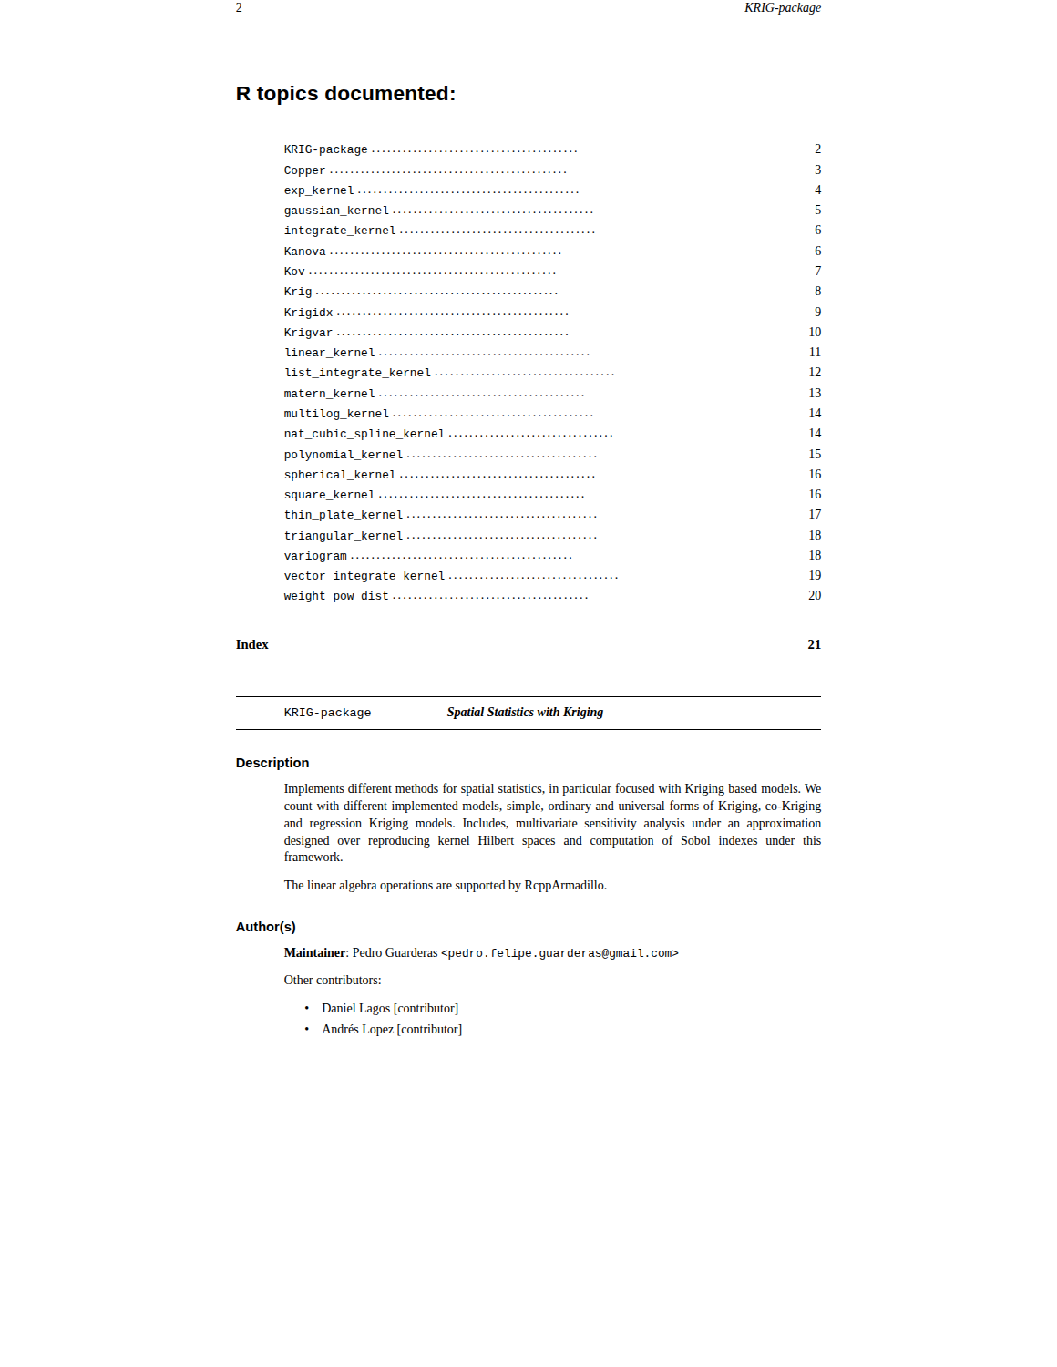2 KRIG-package
R topics documented:
KRIG-package........................................ 2
Copper.............................................. 3
exp_kernel........................................... 4
gaussian_kernel....................................... 5
integrate_kernel...................................... 6
Kanova............................................. 6
Kov................................................ 7
Krig............................................... 8
Krigidx............................................. 9
Krigvar............................................. 10
linear_kernel......................................... 11
list_integrate_kernel................................... 12
matern_kernel........................................ 13
multilog_kernel....................................... 14
nat_cubic_spline_kernel................................ 14
polynomial_kernel..................................... 15
spherical_kernel...................................... 16
square_kernel........................................ 16
thin_plate_kernel..................................... 17
triangular_kernel..................................... 18
variogram........................................... 18
vector_integrate_kernel................................. 19
weight_pow_dist...................................... 20
Index 21
KRIG-package Spatial Statistics with Kriging
Description
Implements different methods for spatial statistics, in particular focused with Kriging based models. We count with different implemented models, simple, ordinary and universal forms of Kriging, co-Kriging and regression Kriging models. Includes, multivariate sensitivity analysis under an approximation designed over reproducing kernel Hilbert spaces and computation of Sobol indexes under this framework.
The linear algebra operations are supported by RcppArmadillo.
Author(s)
Maintainer: Pedro Guarderas <pedro.felipe.guarderas@gmail.com>
Other contributors:
Daniel Lagos [contributor]
Andrés Lopez [contributor]